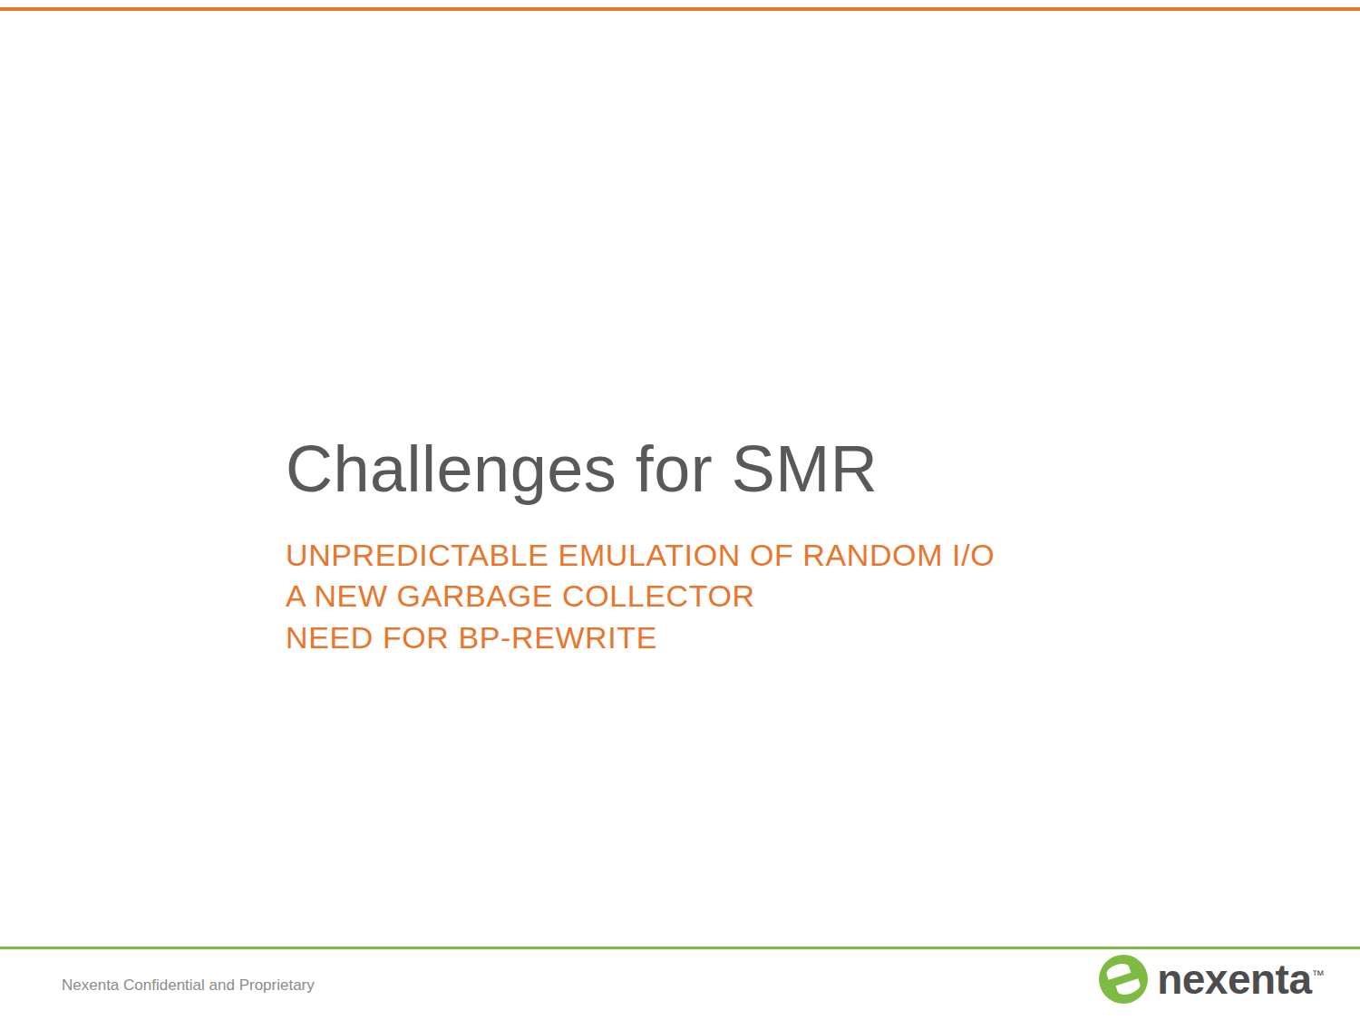Challenges for SMR
UNPREDICTABLE EMULATION OF RANDOM I/O
A NEW GARBAGE COLLECTOR
NEED FOR BP-REWRITE
Nexenta Confidential and Proprietary
nexenta™